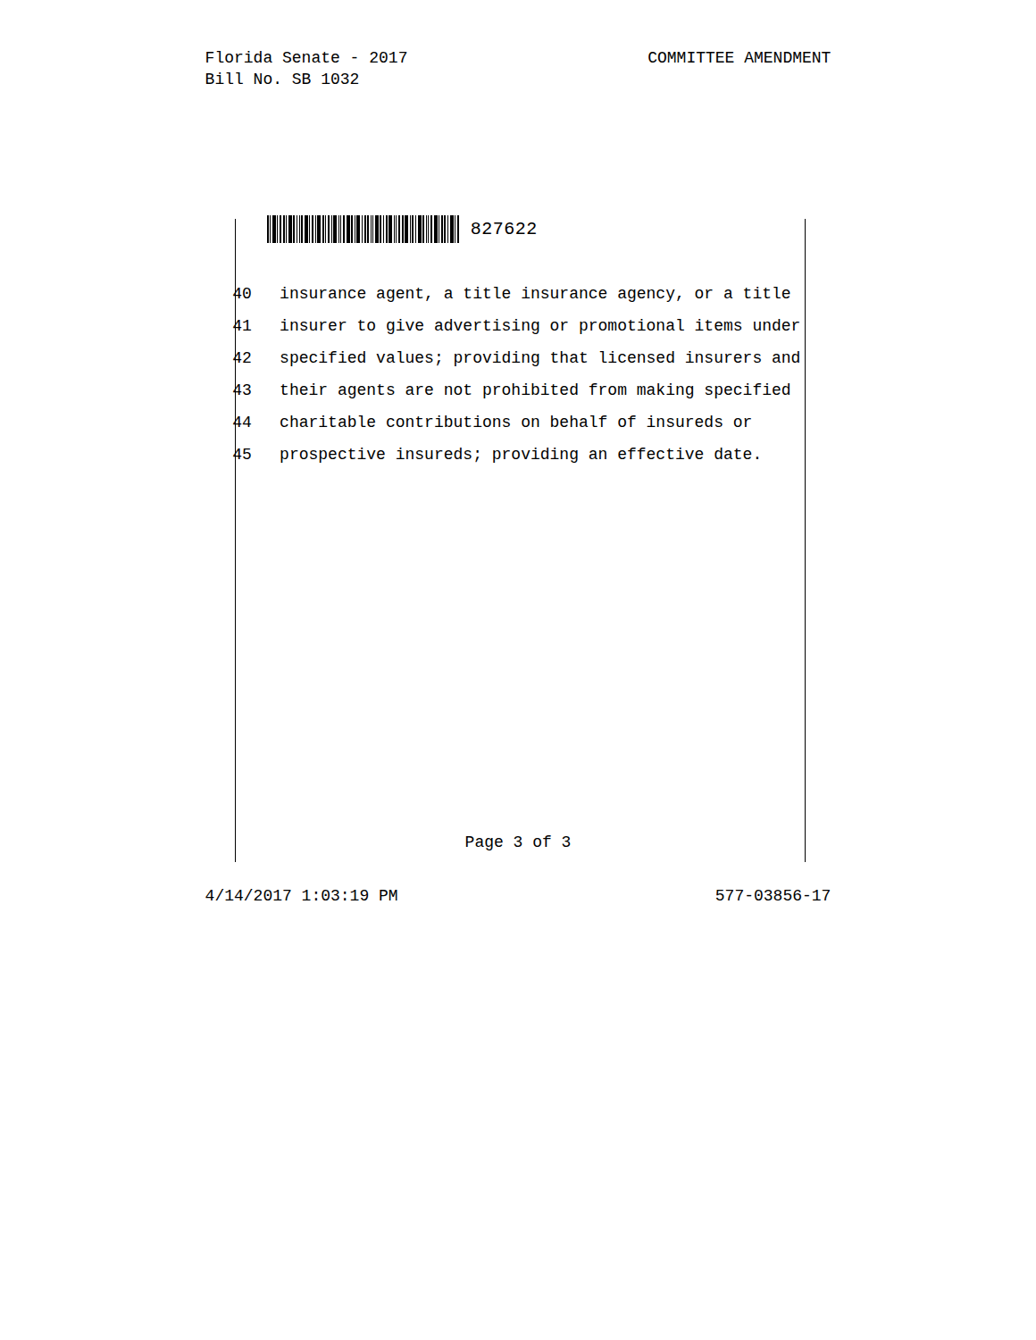Florida Senate - 2017 Bill No. SB 1032
COMMITTEE AMENDMENT
827622
40 insurance agent, a title insurance agency, or a title
41 insurer to give advertising or promotional items under
42 specified values; providing that licensed insurers and
43 their agents are not prohibited from making specified
44 charitable contributions on behalf of insureds or
45 prospective insureds; providing an effective date.
Page 3 of 3
4/14/2017 1:03:19 PM
577-03856-17